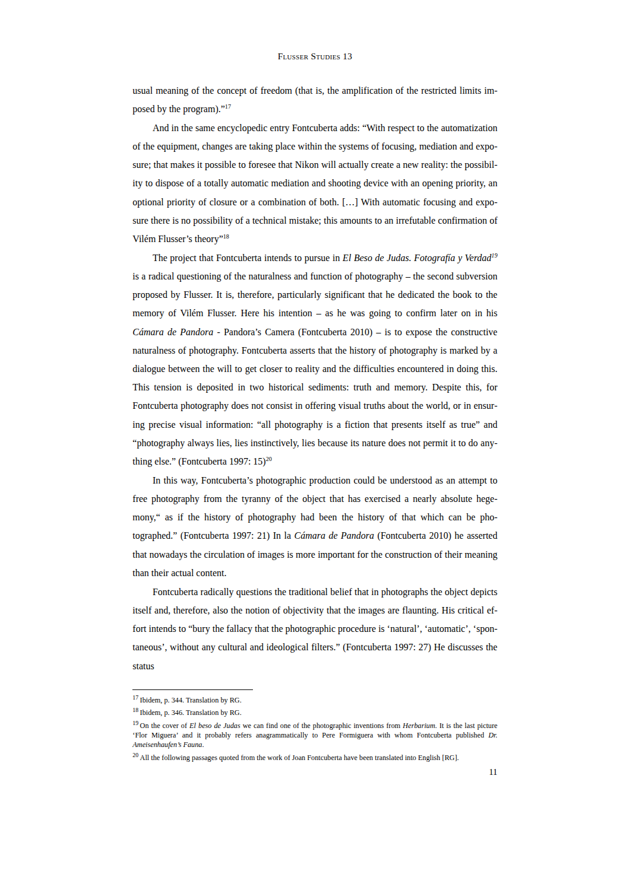Flusser Studies 13
usual meaning of the concept of freedom (that is, the amplification of the restricted limits imposed by the program).”17
And in the same encyclopedic entry Fontcuberta adds: “With respect to the automatization of the equipment, changes are taking place within the systems of focusing, mediation and exposure; that makes it possible to foresee that Nikon will actually create a new reality: the possibility to dispose of a totally automatic mediation and shooting device with an opening priority, an optional priority of closure or a combination of both. […] With automatic focusing and exposure there is no possibility of a technical mistake; this amounts to an irrefutable confirmation of Vilém Flusser’s theory”18
The project that Fontcuberta intends to pursue in El Beso de Judas. Fotografía y Verdad19 is a radical questioning of the naturalness and function of photography – the second subversion proposed by Flusser. It is, therefore, particularly significant that he dedicated the book to the memory of Vilém Flusser. Here his intention – as he was going to confirm later on in his Cámara de Pandora - Pandora’s Camera (Fontcuberta 2010) – is to expose the constructive naturalness of photography. Fontcuberta asserts that the history of photography is marked by a dialogue between the will to get closer to reality and the difficulties encountered in doing this. This tension is deposited in two historical sediments: truth and memory. Despite this, for Fontcuberta photography does not consist in offering visual truths about the world, or in ensuring precise visual information: “all photography is a fiction that presents itself as true” and “photography always lies, lies instinctively, lies because its nature does not permit it to do anything else.” (Fontcuberta 1997: 15)20
In this way, Fontcuberta’s photographic production could be understood as an attempt to free photography from the tyranny of the object that has exercised a nearly absolute hegemony,“ as if the history of photography had been the history of that which can be photographed.” (Fontcuberta 1997: 21) In la Cámara de Pandora (Fontcuberta 2010) he asserted that nowadays the circulation of images is more important for the construction of their meaning than their actual content.
Fontcuberta radically questions the traditional belief that in photographs the object depicts itself and, therefore, also the notion of objectivity that the images are flaunting. His critical effort intends to “bury the fallacy that the photographic procedure is ‘natural’, ‘automatic’, ‘spontaneous’, without any cultural and ideological filters.” (Fontcuberta 1997: 27) He discusses the status
17 Ibidem, p. 344. Translation by RG.
18 Ibidem, p. 346. Translation by RG.
19 On the cover of El beso de Judas we can find one of the photographic inventions from Herbarium. It is the last picture ‘Flor Miguera’ and it probably refers anagrammatically to Pere Formiguera with whom Fontcuberta published Dr. Ameisenhaufen’s Fauna.
20 All the following passages quoted from the work of Joan Fontcuberta have been translated into English [RG].
11